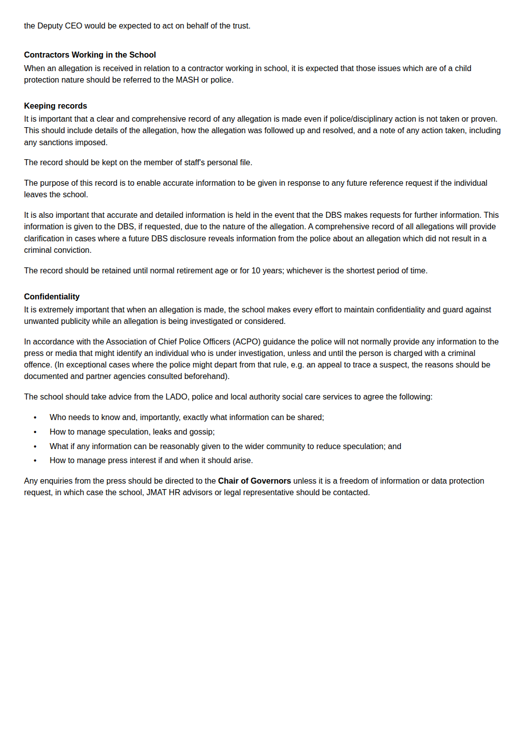the Deputy CEO would be expected to act on behalf of the trust.
Contractors Working in the School
When an allegation is received in relation to a contractor working in school, it is expected that those issues which are of a child protection nature should be referred to the MASH or police.
Keeping records
It is important that a clear and comprehensive record of any allegation is made even if police/disciplinary action is not taken or proven. This should include details of the allegation, how the allegation was followed up and resolved, and a note of any action taken, including any sanctions imposed.
The record should be kept on the member of staff's personal file.
The purpose of this record is to enable accurate information to be given in response to any future reference request if the individual leaves the school.
It is also important that accurate and detailed information is held in the event that the DBS makes requests for further information. This information is given to the DBS, if requested, due to the nature of the allegation. A comprehensive record of all allegations will provide clarification in cases where a future DBS disclosure reveals information from the police about an allegation which did not result in a criminal conviction.
The record should be retained until normal retirement age or for 10 years; whichever is the shortest period of time.
Confidentiality
It is extremely important that when an allegation is made, the school makes every effort to maintain confidentiality and guard against unwanted publicity while an allegation is being investigated or considered.
In accordance with the Association of Chief Police Officers (ACPO) guidance the police will not normally provide any information to the press or media that might identify an individual who is under investigation, unless and until the person is charged with a criminal offence. (In exceptional cases where the police might depart from that rule, e.g. an appeal to trace a suspect, the reasons should be documented and partner agencies consulted beforehand).
The school should take advice from the LADO, police and local authority social care services to agree the following:
Who needs to know and, importantly, exactly what information can be shared;
How to manage speculation, leaks and gossip;
What if any information can be reasonably given to the wider community to reduce speculation; and
How to manage press interest if and when it should arise.
Any enquiries from the press should be directed to the Chair of Governors unless it is a freedom of information or data protection request, in which case the school, JMAT HR advisors or legal representative should be contacted.